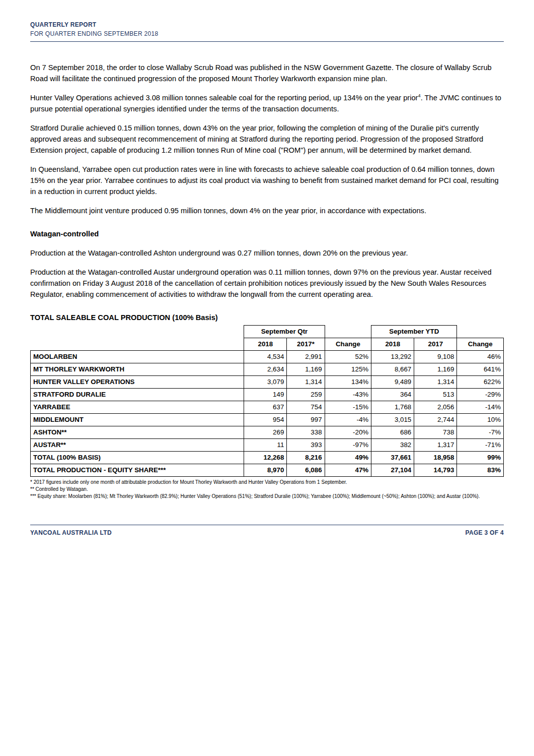QUARTERLY REPORT
FOR QUARTER ENDING SEPTEMBER 2018
On 7 September 2018, the order to close Wallaby Scrub Road was published in the NSW Government Gazette. The closure of Wallaby Scrub Road will facilitate the continued progression of the proposed Mount Thorley Warkworth expansion mine plan.
Hunter Valley Operations achieved 3.08 million tonnes saleable coal for the reporting period, up 134% on the year prior4. The JVMC continues to pursue potential operational synergies identified under the terms of the transaction documents.
Stratford Duralie achieved 0.15 million tonnes, down 43% on the year prior, following the completion of mining of the Duralie pit's currently approved areas and subsequent recommencement of mining at Stratford during the reporting period. Progression of the proposed Stratford Extension project, capable of producing 1.2 million tonnes Run of Mine coal ("ROM") per annum, will be determined by market demand.
In Queensland, Yarrabee open cut production rates were in line with forecasts to achieve saleable coal production of 0.64 million tonnes, down 15% on the year prior. Yarrabee continues to adjust its coal product via washing to benefit from sustained market demand for PCI coal, resulting in a reduction in current product yields.
The Middlemount joint venture produced 0.95 million tonnes, down 4% on the year prior, in accordance with expectations.
Watagan-controlled
Production at the Watagan-controlled Ashton underground was 0.27 million tonnes, down 20% on the previous year.
Production at the Watagan-controlled Austar underground operation was 0.11 million tonnes, down 97% on the previous year. Austar received confirmation on Friday 3 August 2018 of the cancellation of certain prohibition notices previously issued by the New South Wales Resources Regulator, enabling commencement of activities to withdraw the longwall from the current operating area.
TOTAL SALEABLE COAL PRODUCTION (100% Basis)
| | September Qtr | | September YTD | |
| --- | --- | --- | --- | --- |
| | 2018 | 2017* | Change | 2018 | 2017 | Change |
| MOOLARBEN | 4,534 | 2,991 | 52% | 13,292 | 9,108 | 46% |
| MT THORLEY WARKWORTH | 2,634 | 1,169 | 125% | 8,667 | 1,169 | 641% |
| HUNTER VALLEY OPERATIONS | 3,079 | 1,314 | 134% | 9,489 | 1,314 | 622% |
| STRATFORD DURALIE | 149 | 259 | -43% | 364 | 513 | -29% |
| YARRABEE | 637 | 754 | -15% | 1,768 | 2,056 | -14% |
| MIDDLEMOUNT | 954 | 997 | -4% | 3,015 | 2,744 | 10% |
| ASHTON** | 269 | 338 | -20% | 686 | 738 | -7% |
| AUSTAR** | 11 | 393 | -97% | 382 | 1,317 | -71% |
| TOTAL (100% BASIS) | 12,268 | 8,216 | 49% | 37,661 | 18,958 | 99% |
| TOTAL PRODUCTION - EQUITY SHARE*** | 8,970 | 6,086 | 47% | 27,104 | 14,793 | 83% |
* 2017 figures include only one month of attributable production for Mount Thorley Warkworth and Hunter Valley Operations from 1 September.
** Controlled by Watagan.
*** Equity share: Moolarben (81%); Mt Thorley Warkworth (82.9%); Hunter Valley Operations (51%); Stratford Duralie (100%); Yarrabee (100%); Middlemount (~50%); Ashton (100%); and Austar (100%).
YANCOAL AUSTRALIA LTD PAGE 3 OF 4